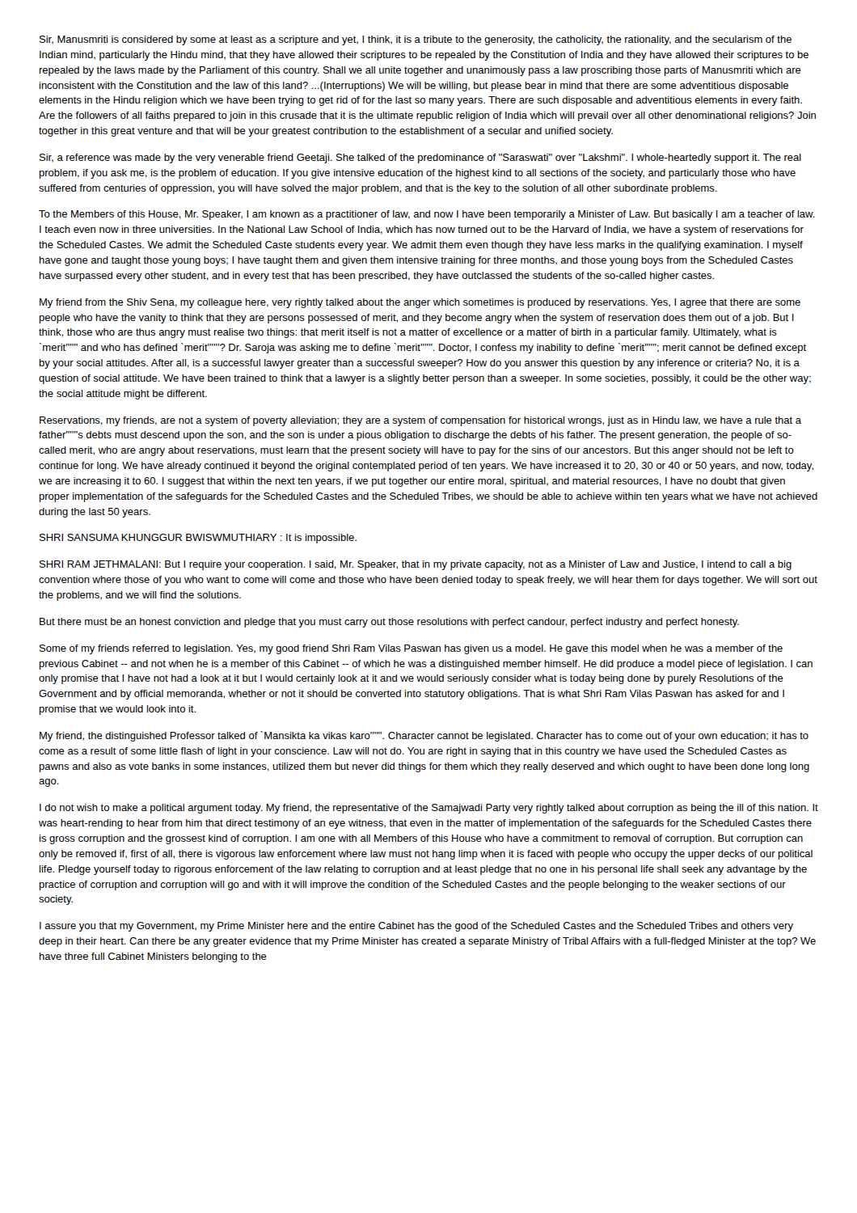Sir, Manusmriti is considered by some at least as a scripture and yet, I think, it is a tribute to the generosity, the catholicity, the rationality, and the secularism of the Indian mind, particularly the Hindu mind, that they have allowed their scriptures to be repealed by the Constitution of India and they have allowed their scriptures to be repealed by the laws made by the Parliament of this country. Shall we all unite together and unanimously pass a law proscribing those parts of Manusmriti which are inconsistent with the Constitution and the law of this land? ...(Interruptions) We will be willing, but please bear in mind that there are some adventitious disposable elements in the Hindu religion which we have been trying to get rid of for the last so many years. There are such disposable and adventitious elements in every faith. Are the followers of all faiths prepared to join in this crusade that it is the ultimate republic religion of India which will prevail over all other denominational religions? Join together in this great venture and that will be your greatest contribution to the establishment of a secular and unified society.
Sir, a reference was made by the very venerable friend Geetaji. She talked of the predominance of "Saraswati" over "Lakshmi". I whole-heartedly support it. The real problem, if you ask me, is the problem of education. If you give intensive education of the highest kind to all sections of the society, and particularly those who have suffered from centuries of oppression, you will have solved the major problem, and that is the key to the solution of all other subordinate problems.
To the Members of this House, Mr. Speaker, I am known as a practitioner of law, and now I have been temporarily a Minister of Law. But basically I am a teacher of law. I teach even now in three universities. In the National Law School of India, which has now turned out to be the Harvard of India, we have a system of reservations for the Scheduled Castes. We admit the Scheduled Caste students every year. We admit them even though they have less marks in the qualifying examination. I myself have gone and taught those young boys; I have taught them and given them intensive training for three months, and those young boys from the Scheduled Castes have surpassed every other student, and in every test that has been prescribed, they have outclassed the students of the so-called higher castes.
My friend from the Shiv Sena, my colleague here, very rightly talked about the anger which sometimes is produced by reservations. Yes, I agree that there are some people who have the vanity to think that they are persons possessed of merit, and they become angry when the system of reservation does them out of a job. But I think, those who are thus angry must realise two things: that merit itself is not a matter of excellence or a matter of birth in a particular family. Ultimately, what is `merit'''''' and who has defined `merit''''''? Dr. Saroja was asking me to define `merit''''''. Doctor, I confess my inability to define `merit''''''; merit cannot be defined except by your social attitudes. After all, is a successful lawyer greater than a successful sweeper? How do you answer this question by any inference or criteria? No, it is a question of social attitude. We have been trained to think that a lawyer is a slightly better person than a sweeper. In some societies, possibly, it could be the other way; the social attitude might be different.
Reservations, my friends, are not a system of poverty alleviation; they are a system of compensation for historical wrongs, just as in Hindu law, we have a rule that a father''''''s debts must descend upon the son, and the son is under a pious obligation to discharge the debts of his father. The present generation, the people of so-called merit, who are angry about reservations, must learn that the present society will have to pay for the sins of our ancestors. But this anger should not be left to continue for long. We have already continued it beyond the original contemplated period of ten years. We have increased it to 20, 30 or 40 or 50 years, and now, today, we are increasing it to 60. I suggest that within the next ten years, if we put together our entire moral, spiritual, and material resources, I have no doubt that given proper implementation of the safeguards for the Scheduled Castes and the Scheduled Tribes, we should be able to achieve within ten years what we have not achieved during the last 50 years.
SHRI SANSUMA KHUNGGUR BWISWMUTHIARY : It is impossible.
SHRI RAM JETHMALANI: But I require your cooperation. I said, Mr. Speaker, that in my private capacity, not as a Minister of Law and Justice, I intend to call a big convention where those of you who want to come will come and those who have been denied today to speak freely, we will hear them for days together. We will sort out the problems, and we will find the solutions.
But there must be an honest conviction and pledge that you must carry out those resolutions with perfect candour, perfect industry and perfect honesty.
Some of my friends referred to legislation. Yes, my good friend Shri Ram Vilas Paswan has given us a model. He gave this model when he was a member of the previous Cabinet -- and not when he is a member of this Cabinet -- of which he was a distinguished member himself. He did produce a model piece of legislation. I can only promise that I have not had a look at it but I would certainly look at it and we would seriously consider what is today being done by purely Resolutions of the Government and by official memoranda, whether or not it should be converted into statutory obligations. That is what Shri Ram Vilas Paswan has asked for and I promise that we would look into it.
My friend, the distinguished Professor talked of `Mansikta ka vikas karo''''''. Character cannot be legislated. Character has to come out of your own education; it has to come as a result of some little flash of light in your conscience. Law will not do. You are right in saying that in this country we have used the Scheduled Castes as pawns and also as vote banks in some instances, utilized them but never did things for them which they really deserved and which ought to have been done long long ago.
I do not wish to make a political argument today. My friend, the representative of the Samajwadi Party very rightly talked about corruption as being the ill of this nation. It was heart-rending to hear from him that direct testimony of an eye witness, that even in the matter of implementation of the safeguards for the Scheduled Castes there is gross corruption and the grossest kind of corruption. I am one with all Members of this House who have a commitment to removal of corruption. But corruption can only be removed if, first of all, there is vigorous law enforcement where law must not hang limp when it is faced with people who occupy the upper decks of our political life. Pledge yourself today to rigorous enforcement of the law relating to corruption and at least pledge that no one in his personal life shall seek any advantage by the practice of corruption and corruption will go and with it will improve the condition of the Scheduled Castes and the people belonging to the weaker sections of our society.
I assure you that my Government, my Prime Minister here and the entire Cabinet has the good of the Scheduled Castes and the Scheduled Tribes and others very deep in their heart. Can there be any greater evidence that my Prime Minister has created a separate Ministry of Tribal Affairs with a full-fledged Minister at the top? We have three full Cabinet Ministers belonging to the